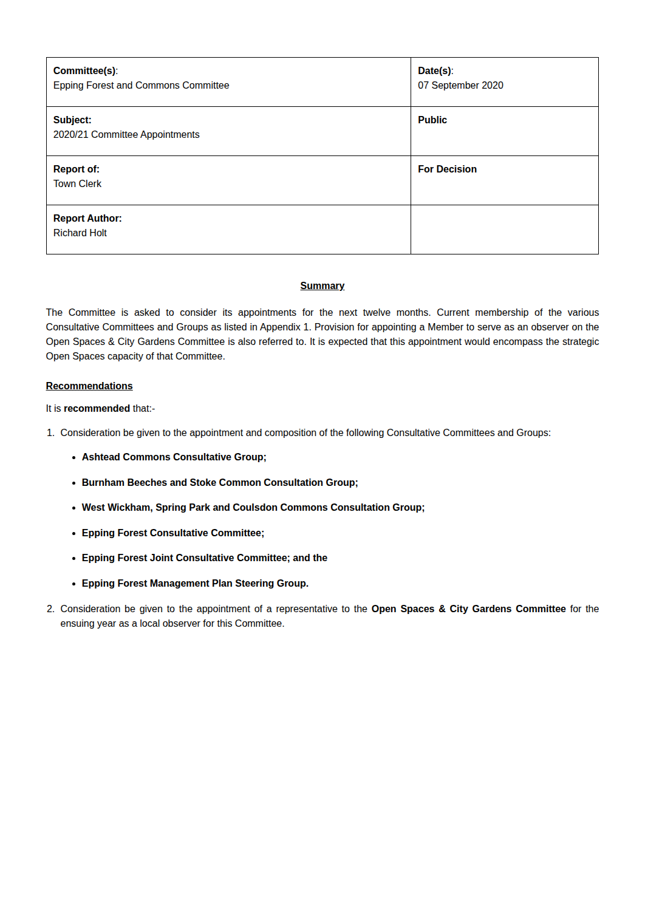| Committee(s) : Epping Forest and Commons Committee | Date(s) : 07 September 2020 |
| Subject: 2020/21 Committee Appointments | Public |
| Report of: Town Clerk | For Decision |
| Report Author: Richard Holt | |
Summary
The Committee is asked to consider its appointments for the next twelve months. Current membership of the various Consultative Committees and Groups as listed in Appendix 1. Provision for appointing a Member to serve as an observer on the Open Spaces & City Gardens Committee is also referred to. It is expected that this appointment would encompass the strategic Open Spaces capacity of that Committee.
Recommendations
It is recommended that:-
Consideration be given to the appointment and composition of the following Consultative Committees and Groups:
Ashtead Commons Consultative Group;
Burnham Beeches and Stoke Common Consultation Group;
West Wickham, Spring Park and Coulsdon Commons Consultation Group;
Epping Forest Consultative Committee;
Epping Forest Joint Consultative Committee; and the
Epping Forest Management Plan Steering Group.
Consideration be given to the appointment of a representative to the Open Spaces & City Gardens Committee for the ensuing year as a local observer for this Committee.